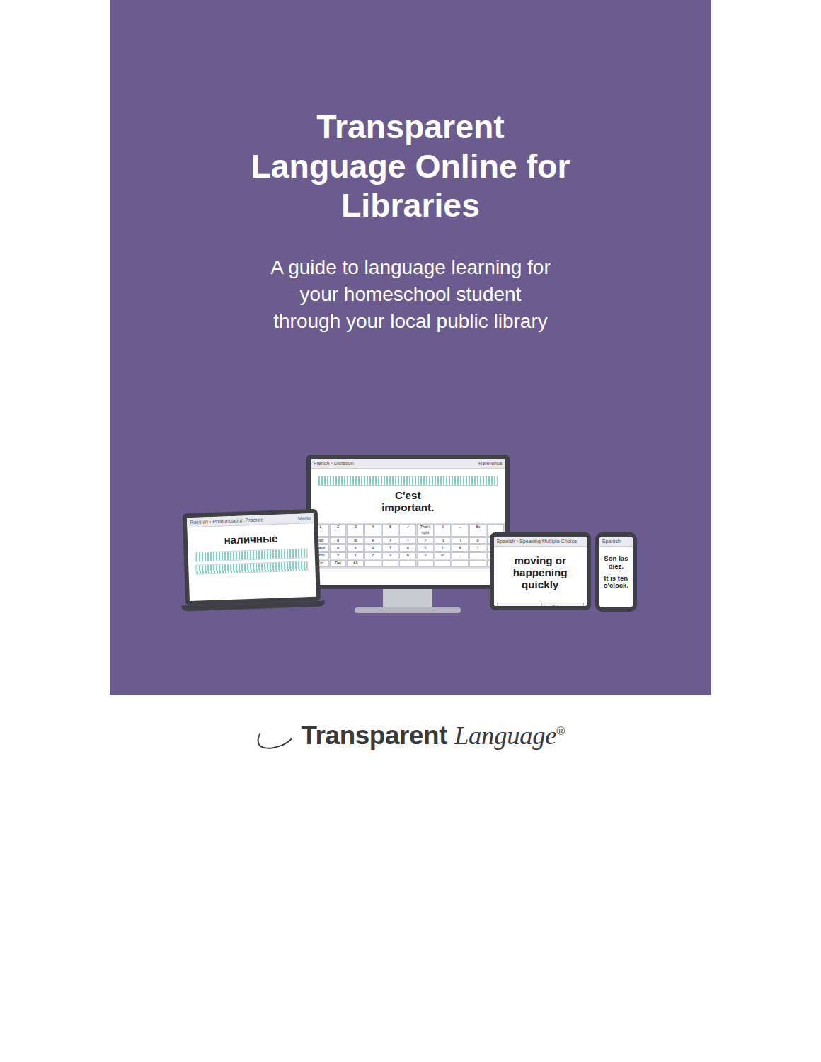Transparent Language Online for Libraries
A guide to language learning for your homeschool student through your local public library
Russian › Pronunciation Practice Menu
наличные
French › Dictation Reference
C'est
important.
12345✓That's right 0←Bs Tab qwertyuiop Caps asdfghjkl Shift zxcvbnm,. Ctrl Del Alt
Spanish › Speaking Multiple Choice
moving or
happening quickly
coverage handful fast-paced skill
Spanish
Son las diez.
It is ten o'clock.
Transparent Language®